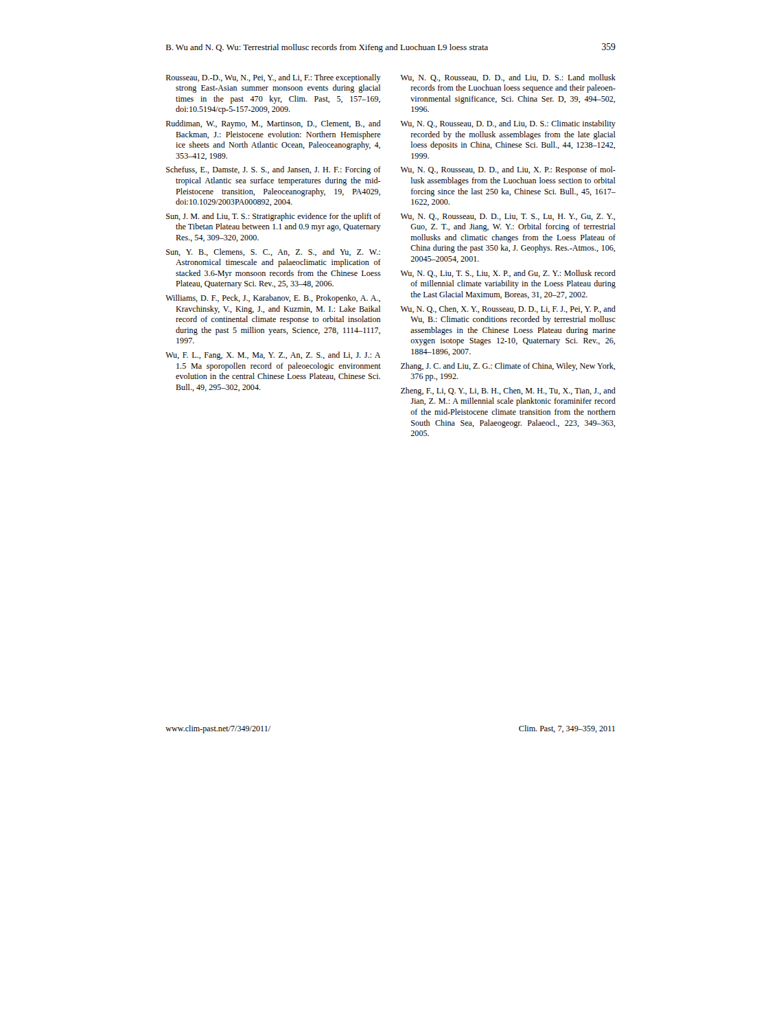B. Wu and N. Q. Wu: Terrestrial mollusc records from Xifeng and Luochuan L9 loess strata
359
Rousseau, D.-D., Wu, N., Pei, Y., and Li, F.: Three exceptionally strong East-Asian summer monsoon events during glacial times in the past 470 kyr, Clim. Past, 5, 157–169, doi:10.5194/cp-5-157-2009, 2009.
Ruddiman, W., Raymo, M., Martinson, D., Clement, B., and Backman, J.: Pleistocene evolution: Northern Hemisphere ice sheets and North Atlantic Ocean, Paleoceanography, 4, 353–412, 1989.
Schefuss, E., Damste, J. S. S., and Jansen, J. H. F.: Forcing of tropical Atlantic sea surface temperatures during the mid-Pleistocene transition, Paleoceanography, 19, PA4029, doi:10.1029/2003PA000892, 2004.
Sun, J. M. and Liu, T. S.: Stratigraphic evidence for the uplift of the Tibetan Plateau between 1.1 and 0.9 myr ago, Quaternary Res., 54, 309–320, 2000.
Sun, Y. B., Clemens, S. C., An, Z. S., and Yu, Z. W.: Astronomical timescale and palaeoclimatic implication of stacked 3.6-Myr monsoon records from the Chinese Loess Plateau, Quaternary Sci. Rev., 25, 33–48, 2006.
Williams, D. F., Peck, J., Karabanov, E. B., Prokopenko, A. A., Kravchinsky, V., King, J., and Kuzmin, M. I.: Lake Baikal record of continental climate response to orbital insolation during the past 5 million years, Science, 278, 1114–1117, 1997.
Wu, F. L., Fang, X. M., Ma, Y. Z., An, Z. S., and Li, J. J.: A 1.5 Ma sporopollen record of paleoecologic environment evolution in the central Chinese Loess Plateau, Chinese Sci. Bull., 49, 295–302, 2004.
Wu, N. Q., Rousseau, D. D., and Liu, D. S.: Land mollusk records from the Luochuan loess sequence and their paleoenvironmental significance, Sci. China Ser. D, 39, 494–502, 1996.
Wu, N. Q., Rousseau, D. D., and Liu, D. S.: Climatic instability recorded by the mollusk assemblages from the late glacial loess deposits in China, Chinese Sci. Bull., 44, 1238–1242, 1999.
Wu, N. Q., Rousseau, D. D., and Liu, X. P.: Response of mollusk assemblages from the Luochuan loess section to orbital forcing since the last 250 ka, Chinese Sci. Bull., 45, 1617–1622, 2000.
Wu, N. Q., Rousseau, D. D., Liu, T. S., Lu, H. Y., Gu, Z. Y., Guo, Z. T., and Jiang, W. Y.: Orbital forcing of terrestrial mollusks and climatic changes from the Loess Plateau of China during the past 350 ka, J. Geophys. Res.-Atmos., 106, 20045–20054, 2001.
Wu, N. Q., Liu, T. S., Liu, X. P., and Gu, Z. Y.: Mollusk record of millennial climate variability in the Loess Plateau during the Last Glacial Maximum, Boreas, 31, 20–27, 2002.
Wu, N. Q., Chen, X. Y., Rousseau, D. D., Li, F. J., Pei, Y. P., and Wu, B.: Climatic conditions recorded by terrestrial mollusc assemblages in the Chinese Loess Plateau during marine oxygen isotope Stages 12-10, Quaternary Sci. Rev., 26, 1884–1896, 2007.
Zhang, J. C. and Liu, Z. G.: Climate of China, Wiley, New York, 376 pp., 1992.
Zheng, F., Li, Q. Y., Li, B. H., Chen, M. H., Tu, X., Tian, J., and Jian, Z. M.: A millennial scale planktonic foraminifer record of the mid-Pleistocene climate transition from the northern South China Sea, Palaeogeogr. Palaeocl., 223, 349–363, 2005.
www.clim-past.net/7/349/2011/
Clim. Past, 7, 349–359, 2011